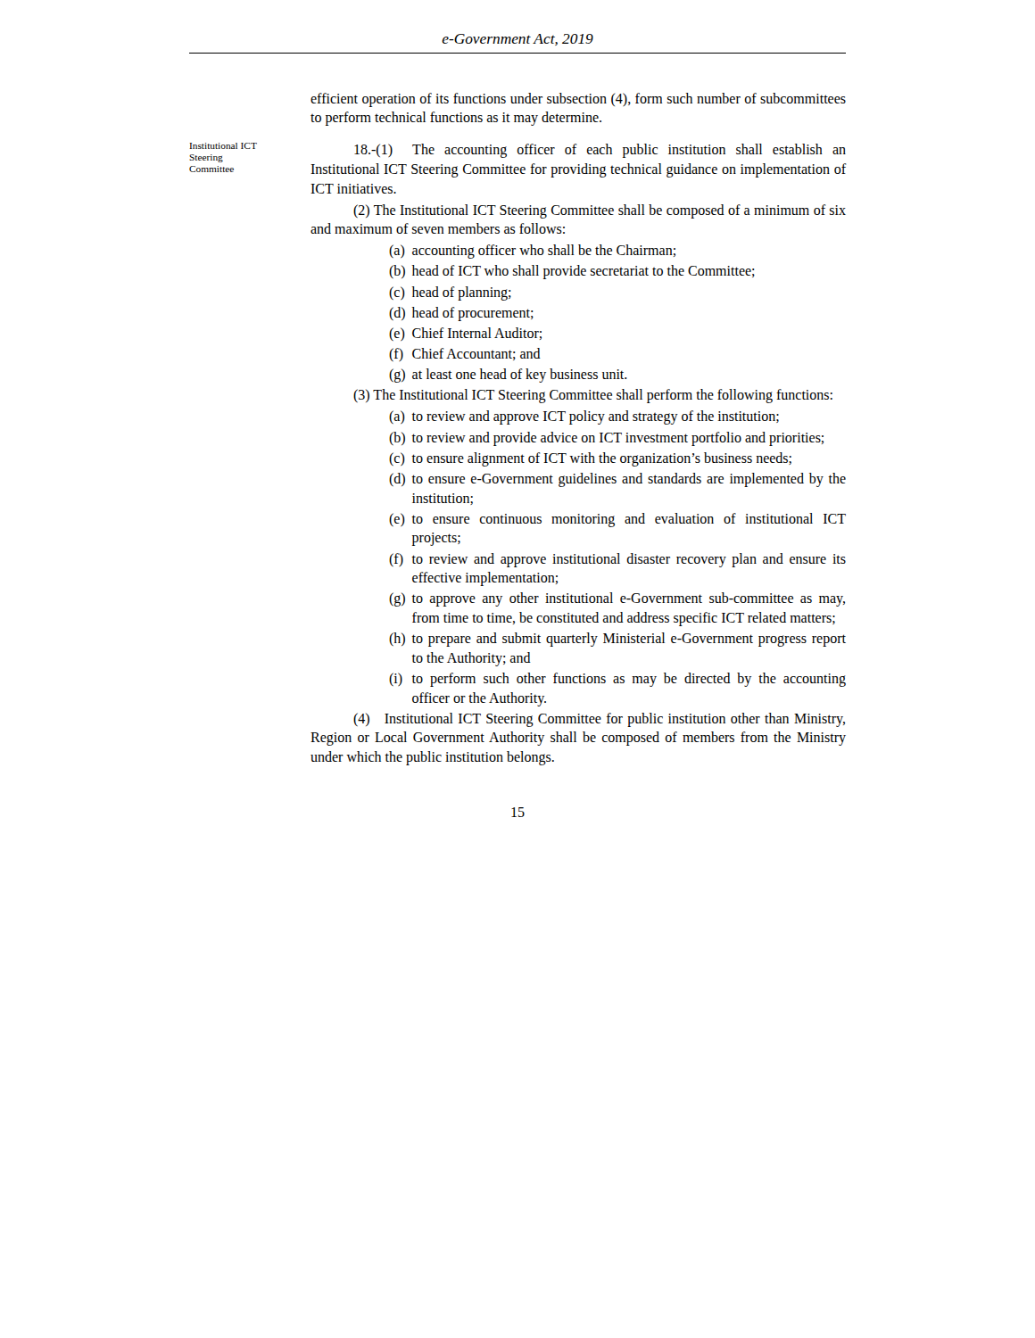e-Government Act, 2019
efficient operation of its functions under subsection (4), form such number of subcommittees to perform technical functions as it may determine.
Institutional ICT Steering Committee
18.-(1) The accounting officer of each public institution shall establish an Institutional ICT Steering Committee for providing technical guidance on implementation of ICT initiatives.
(2) The Institutional ICT Steering Committee shall be composed of a minimum of six and maximum of seven members as follows:
(a) accounting officer who shall be the Chairman;
(b) head of ICT who shall provide secretariat to the Committee;
(c) head of planning;
(d) head of procurement;
(e) Chief Internal Auditor;
(f) Chief Accountant; and
(g) at least one head of key business unit.
(3) The Institutional ICT Steering Committee shall perform the following functions:
(a) to review and approve ICT policy and strategy of the institution;
(b) to review and provide advice on ICT investment portfolio and priorities;
(c) to ensure alignment of ICT with the organization’s business needs;
(d) to ensure e-Government guidelines and standards are implemented by the institution;
(e) to ensure continuous monitoring and evaluation of institutional ICT projects;
(f) to review and approve institutional disaster recovery plan and ensure its effective implementation;
(g) to approve any other institutional e-Government sub-committee as may, from time to time, be constituted and address specific ICT related matters;
(h) to prepare and submit quarterly Ministerial e-Government progress report to the Authority; and
(i) to perform such other functions as may be directed by the accounting officer or the Authority.
(4) Institutional ICT Steering Committee for public institution other than Ministry, Region or Local Government Authority shall be composed of members from the Ministry under which the public institution belongs.
15